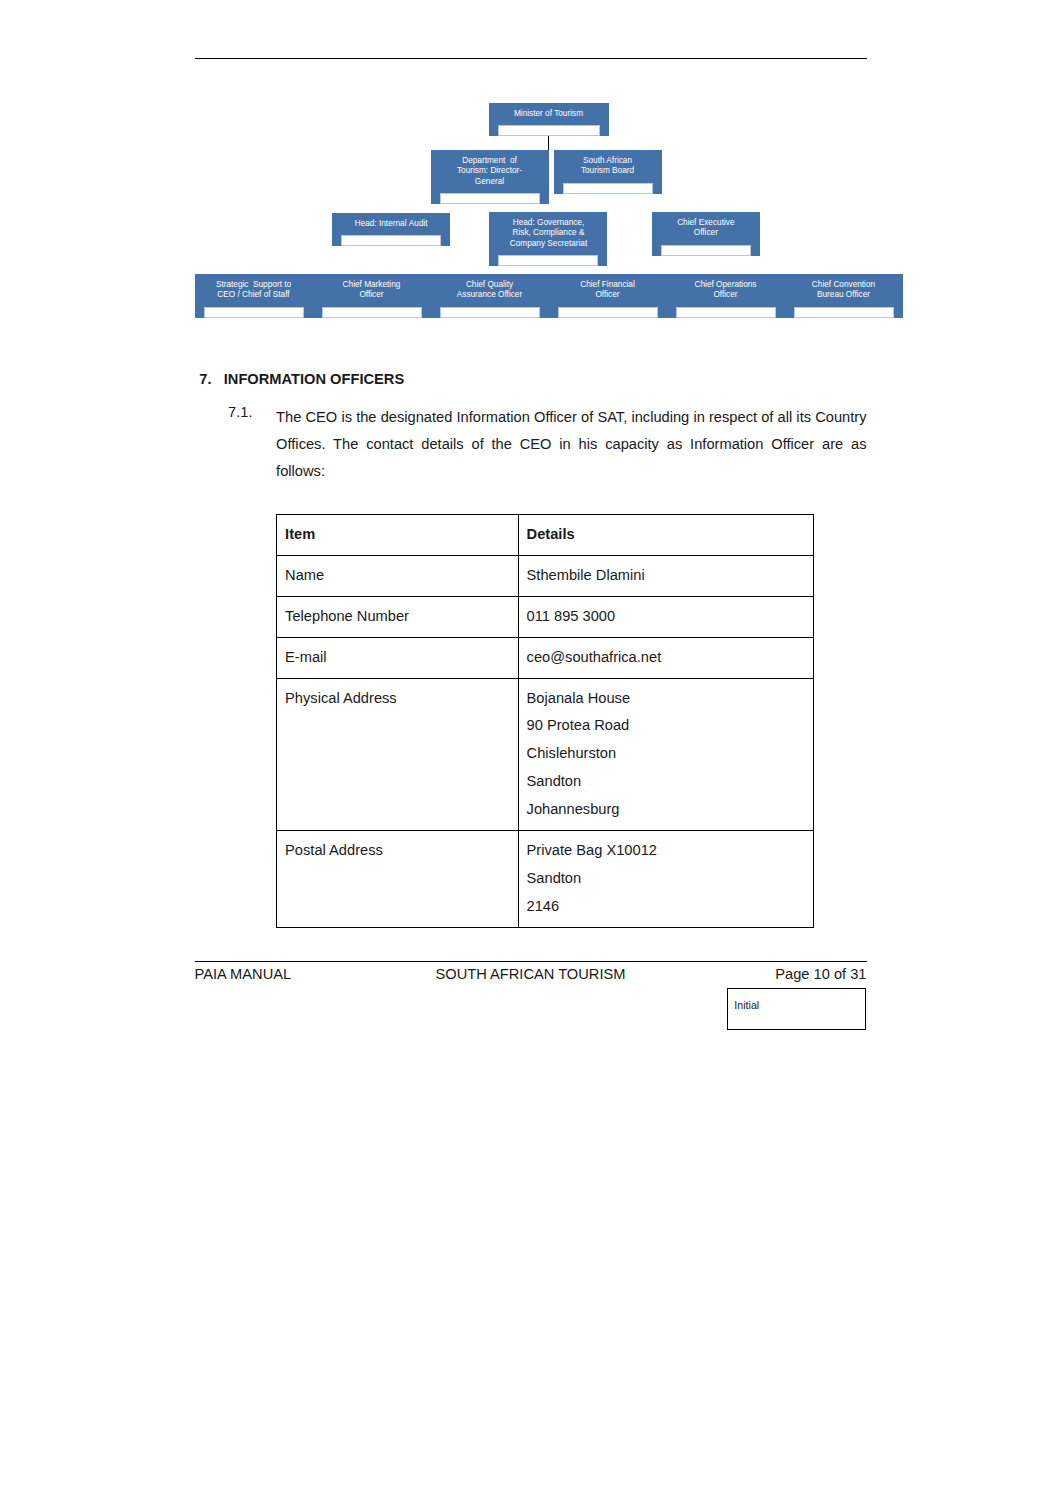| Minister of Tourism |
| | / Department of Tourism: Director- General / South African Tourism Board / | |
| | / Head: Internal Audit / Head: Governance, Risk, Compliance & Company Secretariat / Chief Executive Officer / | |
| Strategic Support to CEO / Chief of Staff | Chief Marketing Officer | Chief Quality Assurance Officer | Chief Financial Officer | Chief Operations Officer | Chief Convention Bureau Officer |
7. INFORMATION OFFICERS
7.1.
The CEO is the designated Information Officer of SAT, including in respect of all its Country Offices. The contact details of the CEO in his capacity as Information Officer are as follows:
| Item | Details |
| --- | --- |
| Name | Sthembile Dlamini |
| Telephone Number | 011 895 3000 |
| E-mail | ceo@southafrica.net |
| Physical Address | Bojanala House 90 Protea Road Chislehurston Sandton Johannesburg |
| Postal Address | Private Bag X10012 Sandton 2146 |
PAIA MANUAL
SOUTH AFRICAN TOURISM
Page 10 of 31
Initial